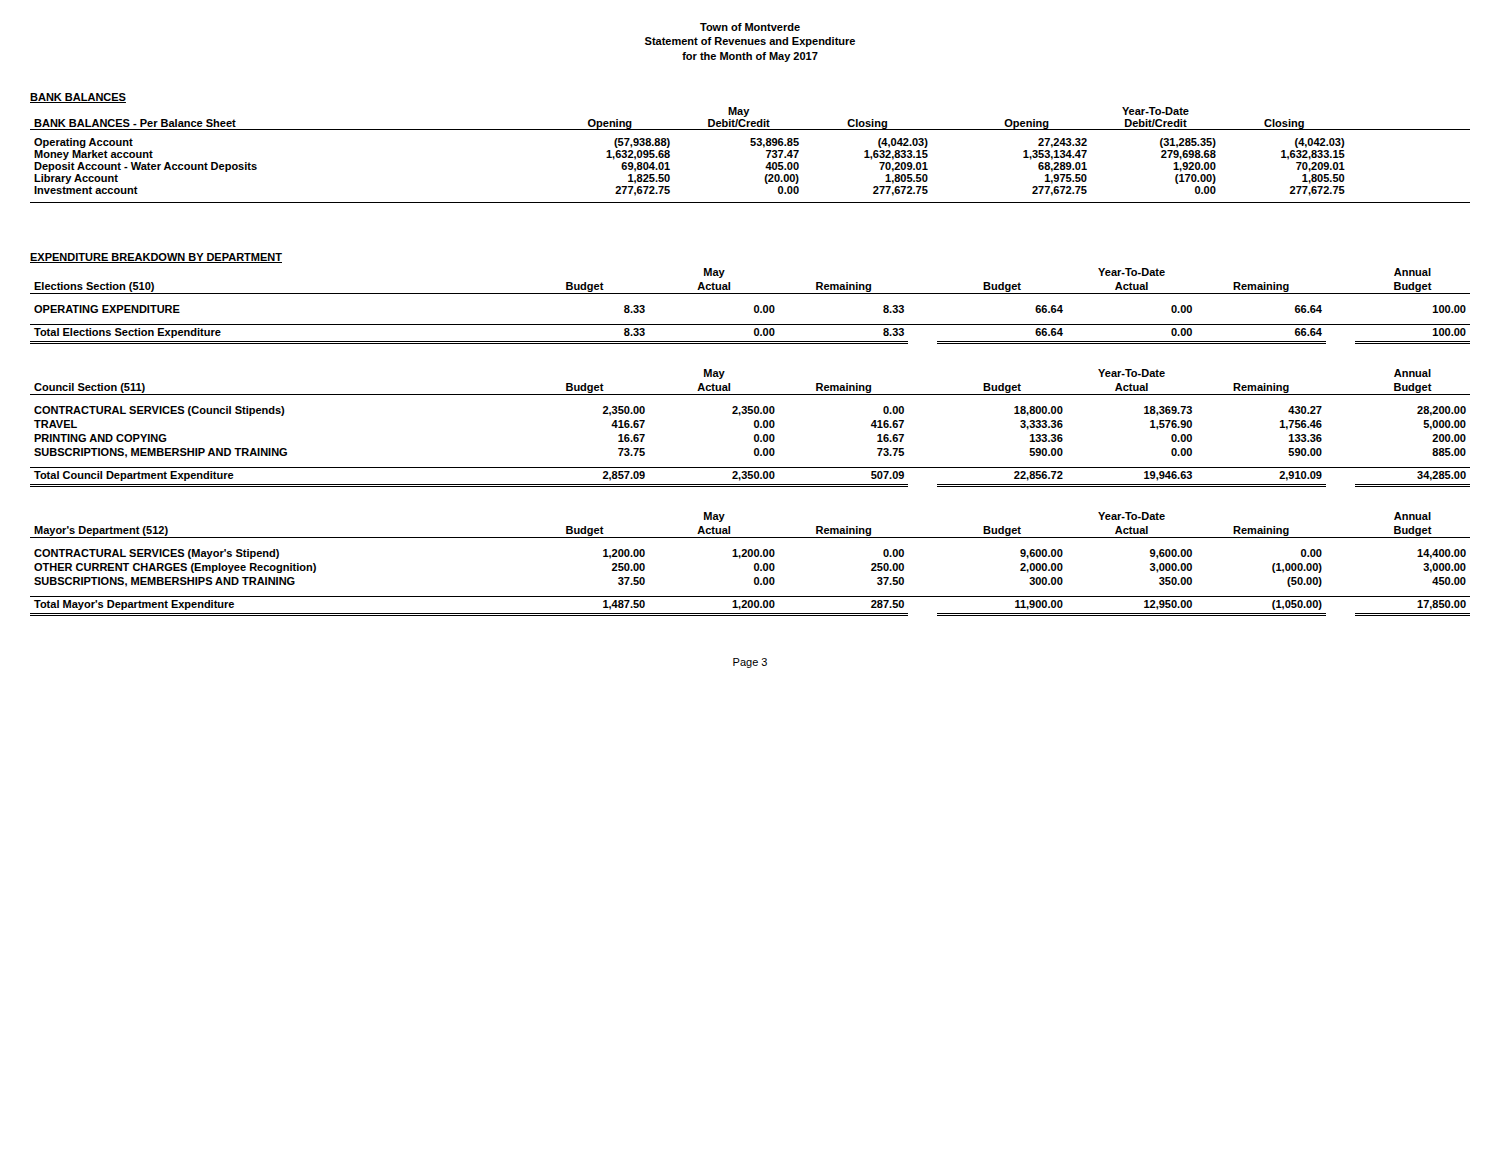Town of Montverde
Statement of Revenues and Expenditure
for the Month of May 2017
BANK BALANCES
| | May | | Year-To-Date | |
| BANK BALANCES - Per Balance Sheet | Opening | Debit/Credit | Closing | | Opening | Debit/Credit | Closing | |
| Operating Account | (57,938.88) | 53,896.85 | (4,042.03) | | 27,243.32 | (31,285.35) | (4,042.03) | |
| Money Market account | 1,632,095.68 | 737.47 | 1,632,833.15 | | 1,353,134.47 | 279,698.68 | 1,632,833.15 | |
| Deposit Account - Water Account Deposits | 69,804.01 | 405.00 | 70,209.01 | | 68,289.01 | 1,920.00 | 70,209.01 | |
| Library Account | 1,825.50 | (20.00) | 1,805.50 | | 1,975.50 | (170.00) | 1,805.50 | |
| Investment account | 277,672.75 | 0.00 | 277,672.75 | | 277,672.75 | 0.00 | 277,672.75 | |
EXPENDITURE BREAKDOWN BY DEPARTMENT
| | May | | Year-To-Date | | Annual |
| Elections Section (510) | Budget | Actual | Remaining | | Budget | Actual | Remaining | | Budget |
| OPERATING EXPENDITURE | 8.33 | 0.00 | 8.33 | | 66.64 | 0.00 | 66.64 | | 100.00 |
| Total Elections Section Expenditure | 8.33 | 0.00 | 8.33 | | 66.64 | 0.00 | 66.64 | | 100.00 |
| | May | | Year-To-Date | | Annual |
| Council Section (511) | Budget | Actual | Remaining | | Budget | Actual | Remaining | | Budget |
| CONTRACTURAL SERVICES (Council Stipends) | 2,350.00 | 2,350.00 | 0.00 | | 18,800.00 | 18,369.73 | 430.27 | | 28,200.00 |
| TRAVEL | 416.67 | 0.00 | 416.67 | | 3,333.36 | 1,576.90 | 1,756.46 | | 5,000.00 |
| PRINTING AND COPYING | 16.67 | 0.00 | 16.67 | | 133.36 | 0.00 | 133.36 | | 200.00 |
| SUBSCRIPTIONS, MEMBERSHIP AND TRAINING | 73.75 | 0.00 | 73.75 | | 590.00 | 0.00 | 590.00 | | 885.00 |
| Total Council Department Expenditure | 2,857.09 | 2,350.00 | 507.09 | | 22,856.72 | 19,946.63 | 2,910.09 | | 34,285.00 |
| | May | | Year-To-Date | | Annual |
| Mayor's Department (512) | Budget | Actual | Remaining | | Budget | Actual | Remaining | | Budget |
| CONTRACTURAL SERVICES (Mayor's Stipend) | 1,200.00 | 1,200.00 | 0.00 | | 9,600.00 | 9,600.00 | 0.00 | | 14,400.00 |
| OTHER CURRENT CHARGES (Employee Recognition) | 250.00 | 0.00 | 250.00 | | 2,000.00 | 3,000.00 | (1,000.00) | | 3,000.00 |
| SUBSCRIPTIONS, MEMBERSHIPS AND TRAINING | 37.50 | 0.00 | 37.50 | | 300.00 | 350.00 | (50.00) | | 450.00 |
| Total Mayor's Department Expenditure | 1,487.50 | 1,200.00 | 287.50 | | 11,900.00 | 12,950.00 | (1,050.00) | | 17,850.00 |
Page 3